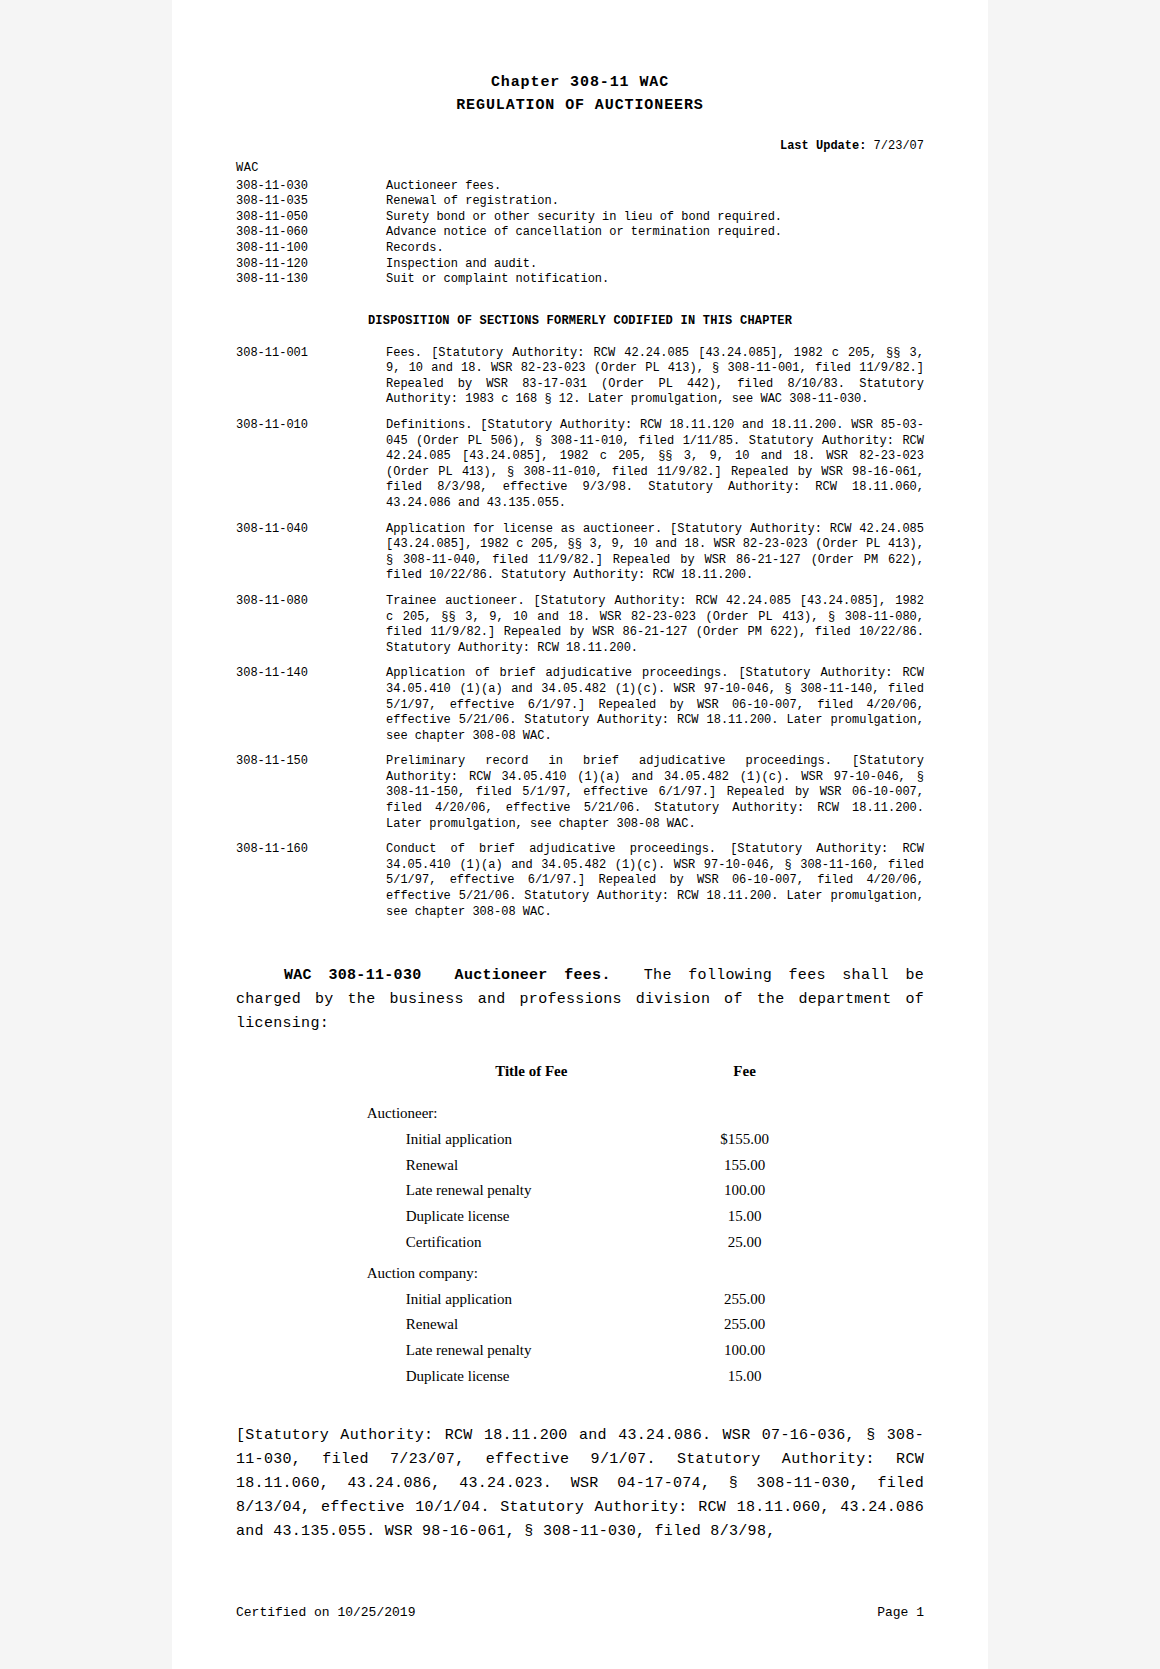Chapter 308-11 WAC
REGULATION OF AUCTIONEERS
Last Update: 7/23/07
WAC
| 308-11-030 | Auctioneer fees. |
| 308-11-035 | Renewal of registration. |
| 308-11-050 | Surety bond or other security in lieu of bond required. |
| 308-11-060 | Advance notice of cancellation or termination required. |
| 308-11-100 | Records. |
| 308-11-120 | Inspection and audit. |
| 308-11-130 | Suit or complaint notification. |
DISPOSITION OF SECTIONS FORMERLY CODIFIED IN THIS CHAPTER
| 308-11-001 | Fees. [Statutory Authority: RCW 42.24.085 [43.24.085], 1982 c 205, §§ 3, 9, 10 and 18. WSR 82-23-023 (Order PL 413), § 308-11-001, filed 11/9/82.] Repealed by WSR 83-17-031 (Order PL 442), filed 8/10/83. Statutory Authority: 1983 c 168 § 12. Later promulgation, see WAC 308-11-030. |
| 308-11-010 | Definitions. [Statutory Authority: RCW 18.11.120 and 18.11.200. WSR 85-03-045 (Order PL 506), § 308-11-010, filed 1/11/85. Statutory Authority: RCW 42.24.085 [43.24.085], 1982 c 205, §§ 3, 9, 10 and 18. WSR 82-23-023 (Order PL 413), § 308-11-010, filed 11/9/82.] Repealed by WSR 98-16-061, filed 8/3/98, effective 9/3/98. Statutory Authority: RCW 18.11.060, 43.24.086 and 43.135.055. |
| 308-11-040 | Application for license as auctioneer. [Statutory Authority: RCW 42.24.085 [43.24.085], 1982 c 205, §§ 3, 9, 10 and 18. WSR 82-23-023 (Order PL 413), § 308-11-040, filed 11/9/82.] Repealed by WSR 86-21-127 (Order PM 622), filed 10/22/86. Statutory Authority: RCW 18.11.200. |
| 308-11-080 | Trainee auctioneer. [Statutory Authority: RCW 42.24.085 [43.24.085], 1982 c 205, §§ 3, 9, 10 and 18. WSR 82-23-023 (Order PL 413), § 308-11-080, filed 11/9/82.] Repealed by WSR 86-21-127 (Order PM 622), filed 10/22/86. Statutory Authority: RCW 18.11.200. |
| 308-11-140 | Application of brief adjudicative proceedings. [Statutory Authority: RCW 34.05.410 (1)(a) and 34.05.482 (1)(c). WSR 97-10-046, § 308-11-140, filed 5/1/97, effective 6/1/97.] Repealed by WSR 06-10-007, filed 4/20/06, effective 5/21/06. Statutory Authority: RCW 18.11.200. Later promulgation, see chapter 308-08 WAC. |
| 308-11-150 | Preliminary record in brief adjudicative proceedings. [Statutory Authority: RCW 34.05.410 (1)(a) and 34.05.482 (1)(c). WSR 97-10-046, § 308-11-150, filed 5/1/97, effective 6/1/97.] Repealed by WSR 06-10-007, filed 4/20/06, effective 5/21/06. Statutory Authority: RCW 18.11.200. Later promulgation, see chapter 308-08 WAC. |
| 308-11-160 | Conduct of brief adjudicative proceedings. [Statutory Authority: RCW 34.05.410 (1)(a) and 34.05.482 (1)(c). WSR 97-10-046, § 308-11-160, filed 5/1/97, effective 6/1/97.] Repealed by WSR 06-10-007, filed 4/20/06, effective 5/21/06. Statutory Authority: RCW 18.11.200. Later promulgation, see chapter 308-08 WAC. |
WAC 308-11-030 Auctioneer fees. The following fees shall be charged by the business and professions division of the department of licensing:
| Title of Fee | Fee |
| --- | --- |
| Auctioneer: | |
| Initial application | $155.00 |
| Renewal | 155.00 |
| Late renewal penalty | 100.00 |
| Duplicate license | 15.00 |
| Certification | 25.00 |
| Auction company: | |
| Initial application | 255.00 |
| Renewal | 255.00 |
| Late renewal penalty | 100.00 |
| Duplicate license | 15.00 |
[Statutory Authority: RCW 18.11.200 and 43.24.086. WSR 07-16-036, § 308-11-030, filed 7/23/07, effective 9/1/07. Statutory Authority: RCW 18.11.060, 43.24.086, 43.24.023. WSR 04-17-074, § 308-11-030, filed 8/13/04, effective 10/1/04. Statutory Authority: RCW 18.11.060, 43.24.086 and 43.135.055. WSR 98-16-061, § 308-11-030, filed 8/3/98,
Certified on 10/25/2019 Page 1